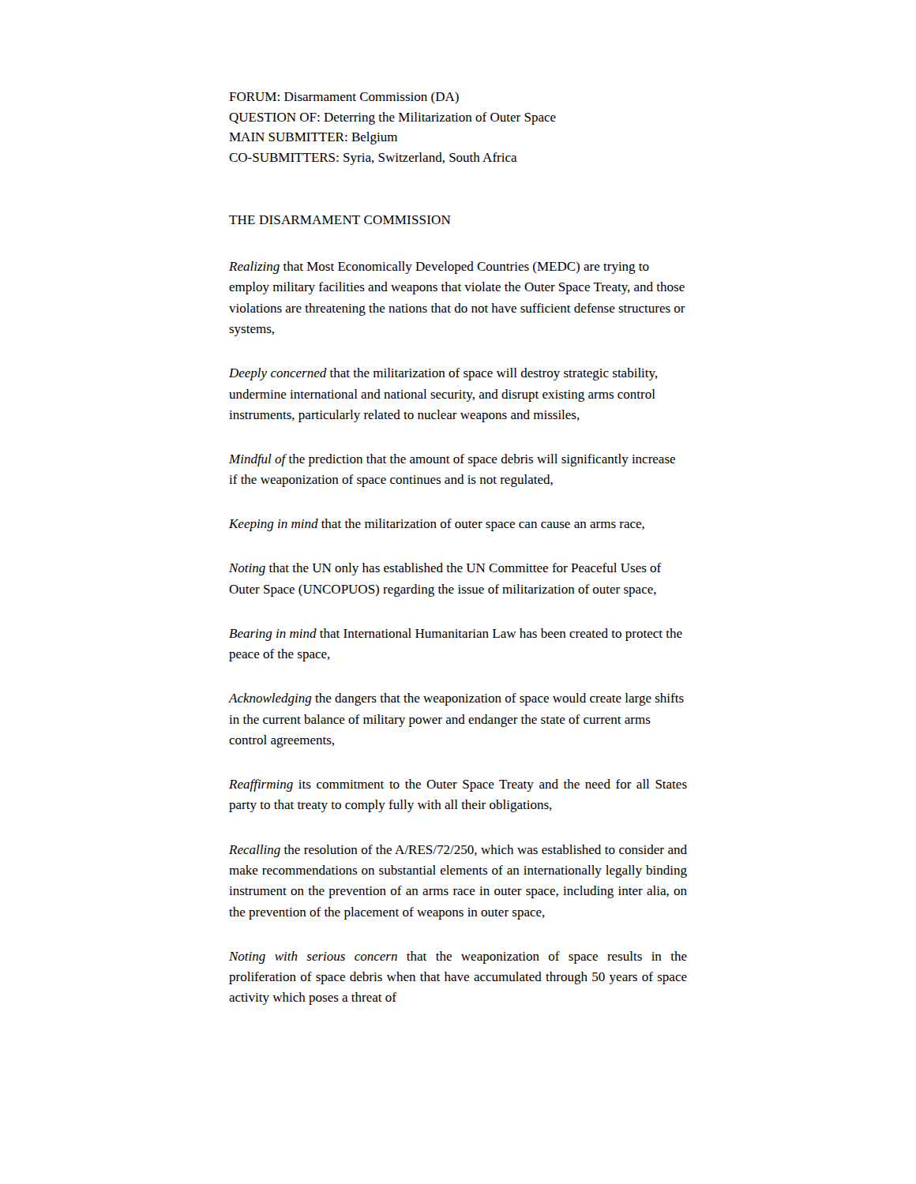FORUM: Disarmament Commission (DA)
QUESTION OF: Deterring the Militarization of Outer Space
MAIN SUBMITTER: Belgium
CO-SUBMITTERS: Syria, Switzerland, South Africa
THE DISARMAMENT COMMISSION
Realizing that Most Economically Developed Countries (MEDC) are trying to employ military facilities and weapons that violate the Outer Space Treaty, and those violations are threatening the nations that do not have sufficient defense structures or systems,
Deeply concerned that the militarization of space will destroy strategic stability, undermine international and national security, and disrupt existing arms control instruments, particularly related to nuclear weapons and missiles,
Mindful of the prediction that the amount of space debris will significantly increase if the weaponization of space continues and is not regulated,
Keeping in mind that the militarization of outer space can cause an arms race,
Noting that the UN only has established the UN Committee for Peaceful Uses of Outer Space (UNCOPUOS) regarding the issue of militarization of outer space,
Bearing in mind that International Humanitarian Law has been created to protect the peace of the space,
Acknowledging the dangers that the weaponization of space would create large shifts in the current balance of military power and endanger the state of current arms control agreements,
Reaffirming its commitment to the Outer Space Treaty and the need for all States party to that treaty to comply fully with all their obligations,
Recalling the resolution of the A/RES/72/250, which was established to consider and make recommendations on substantial elements of an internationally legally binding instrument on the prevention of an arms race in outer space, including inter alia, on the prevention of the placement of weapons in outer space,
Noting with serious concern that the weaponization of space results in the proliferation of space debris when that have accumulated through 50 years of space activity which poses a threat of